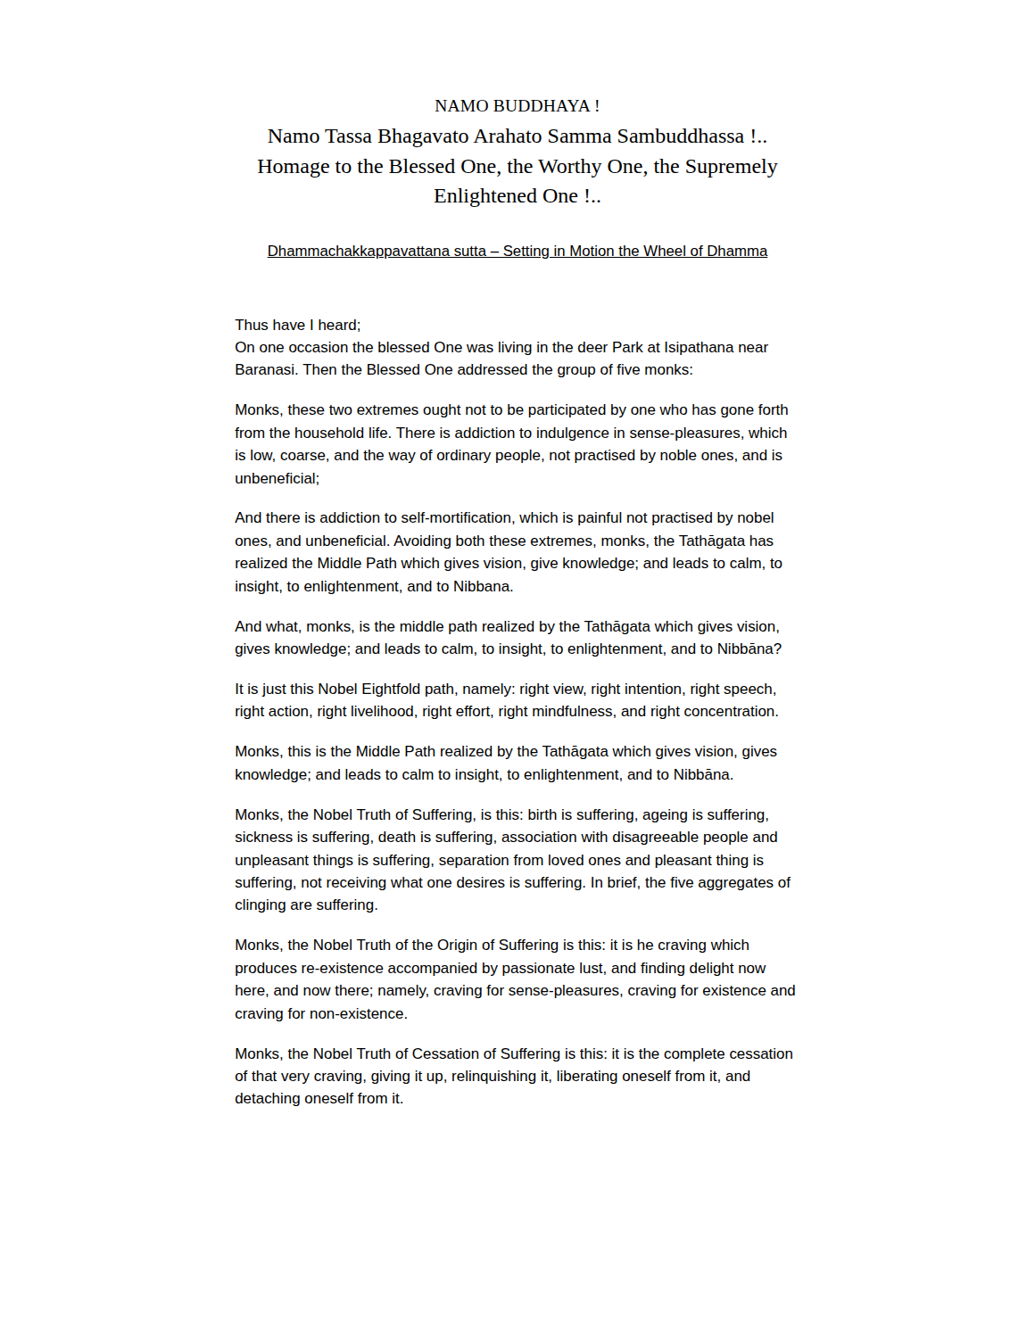NAMO BUDDHAYA !
Namo Tassa Bhagavato Arahato Samma Sambuddhassa !..
Homage to the Blessed One, the Worthy One, the Supremely Enlightened One !..
Dhammachakkappavattana sutta – Setting in Motion the Wheel of Dhamma
Thus have I heard;
On one occasion the blessed One was living in the deer Park at Isipathana near Baranasi. Then the Blessed One addressed the group of five monks:
Monks, these two extremes ought not to be participated by one who has gone forth from the household life. There is addiction to indulgence in sense-pleasures, which is low, coarse, and the way of ordinary people, not practised by noble ones, and is unbeneficial;
And there is addiction to self-mortification, which is painful not practised by nobel ones, and unbeneficial. Avoiding both these extremes, monks, the Tathāgata has realized the Middle Path which gives vision, give knowledge; and leads to calm, to insight, to enlightenment, and to Nibbana.
And what, monks, is the middle path realized by the Tathāgata which gives vision, gives knowledge; and leads to calm, to insight, to enlightenment, and to Nibbāna?
It is just this Nobel Eightfold path, namely: right view, right intention, right speech, right action, right livelihood, right effort, right mindfulness, and right concentration.
Monks, this is the Middle Path realized by the Tathāgata which gives vision, gives knowledge; and leads to calm to insight, to enlightenment, and to Nibbāna.
Monks, the Nobel Truth of Suffering, is this: birth is suffering, ageing is suffering, sickness is suffering, death is suffering, association with disagreeable people and unpleasant things is suffering, separation from loved ones and pleasant thing is suffering, not receiving what one desires is suffering. In brief, the five aggregates of clinging are suffering.
Monks, the Nobel Truth of the Origin of Suffering is this: it is he craving which produces re-existence accompanied by passionate lust, and finding delight now here, and now there; namely, craving for sense-pleasures, craving for existence and craving for non-existence.
Monks, the Nobel Truth of Cessation of Suffering is this: it is the complete cessation of that very craving, giving it up, relinquishing it, liberating oneself from it, and detaching oneself from it.